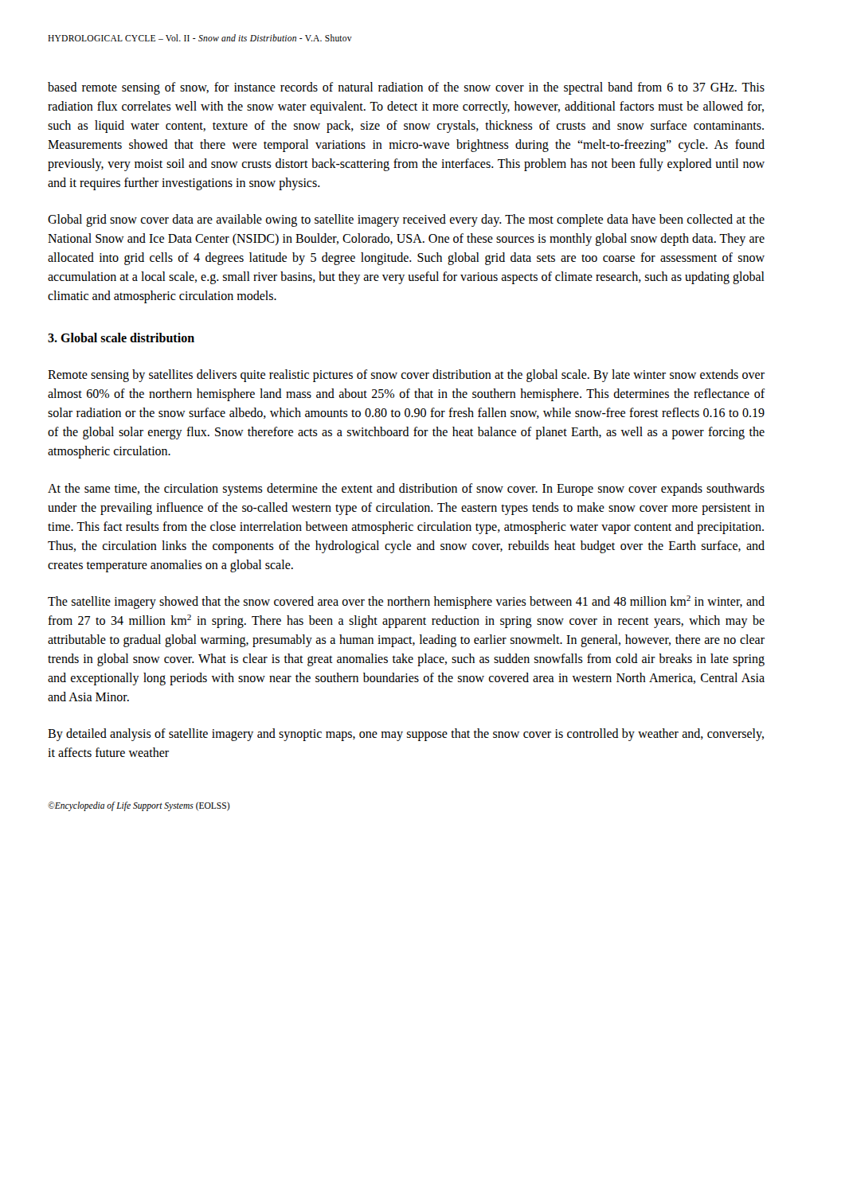HYDROLOGICAL CYCLE – Vol. II - Snow and its Distribution - V.A. Shutov
based remote sensing of snow, for instance records of natural radiation of the snow cover in the spectral band from 6 to 37 GHz. This radiation flux correlates well with the snow water equivalent. To detect it more correctly, however, additional factors must be allowed for, such as liquid water content, texture of the snow pack, size of snow crystals, thickness of crusts and snow surface contaminants. Measurements showed that there were temporal variations in micro-wave brightness during the “melt-to-freezing” cycle. As found previously, very moist soil and snow crusts distort back-scattering from the interfaces. This problem has not been fully explored until now and it requires further investigations in snow physics.
Global grid snow cover data are available owing to satellite imagery received every day. The most complete data have been collected at the National Snow and Ice Data Center (NSIDC) in Boulder, Colorado, USA. One of these sources is monthly global snow depth data. They are allocated into grid cells of 4 degrees latitude by 5 degree longitude. Such global grid data sets are too coarse for assessment of snow accumulation at a local scale, e.g. small river basins, but they are very useful for various aspects of climate research, such as updating global climatic and atmospheric circulation models.
3. Global scale distribution
Remote sensing by satellites delivers quite realistic pictures of snow cover distribution at the global scale. By late winter snow extends over almost 60% of the northern hemisphere land mass and about 25% of that in the southern hemisphere. This determines the reflectance of solar radiation or the snow surface albedo, which amounts to 0.80 to 0.90 for fresh fallen snow, while snow-free forest reflects 0.16 to 0.19 of the global solar energy flux. Snow therefore acts as a switchboard for the heat balance of planet Earth, as well as a power forcing the atmospheric circulation.
At the same time, the circulation systems determine the extent and distribution of snow cover. In Europe snow cover expands southwards under the prevailing influence of the so-called western type of circulation. The eastern types tends to make snow cover more persistent in time. This fact results from the close interrelation between atmospheric circulation type, atmospheric water vapor content and precipitation. Thus, the circulation links the components of the hydrological cycle and snow cover, rebuilds heat budget over the Earth surface, and creates temperature anomalies on a global scale.
The satellite imagery showed that the snow covered area over the northern hemisphere varies between 41 and 48 million km2 in winter, and from 27 to 34 million km2 in spring. There has been a slight apparent reduction in spring snow cover in recent years, which may be attributable to gradual global warming, presumably as a human impact, leading to earlier snowmelt. In general, however, there are no clear trends in global snow cover. What is clear is that great anomalies take place, such as sudden snowfalls from cold air breaks in late spring and exceptionally long periods with snow near the southern boundaries of the snow covered area in western North America, Central Asia and Asia Minor.
By detailed analysis of satellite imagery and synoptic maps, one may suppose that the snow cover is controlled by weather and, conversely, it affects future weather
©Encyclopedia of Life Support Systems (EOLSS)